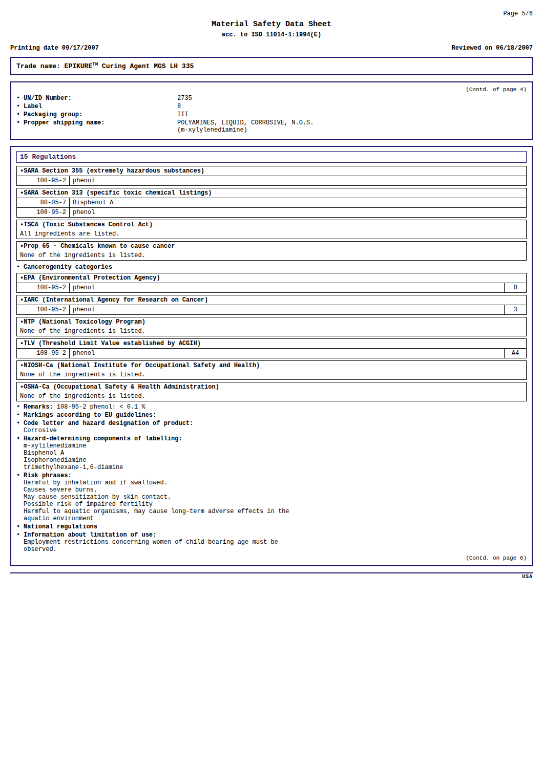Page 5/6
Material Safety Data Sheet
acc. to ISO 11014-1:1994(E)
Printing date 09/17/2007 Reviewed on 06/18/2007
Trade name: EPIKURETM Curing Agent MGS LH 335
(Contd. of page 4)
UN/ID Number: 2735
Label 8
Packaging group: III
Propper shipping name: POLYAMINES, LIQUID, CORROSIVE, N.O.S.
(m-xylylenediamine)
15 Regulations
SARA Section 355 (extremely hazardous substances)
| 108-95-2 | phenol |
SARA Section 313 (specific toxic chemical listings)
| 80-05-7 | Bisphenol A |
| 108-95-2 | phenol |
TSCA (Toxic Substances Control Act)
All ingredients are listed.
Prop 65 - Chemicals known to cause cancer
None of the ingredients is listed.
Cancerogenity categories
EPA (Environmental Protection Agency)
| 108-95-2 | phenol | D |
IARC (International Agency for Research on Cancer)
| 108-95-2 | phenol | 3 |
NTP (National Toxicology Program)
None of the ingredients is listed.
TLV (Threshold Limit Value established by ACGIH)
| 108-95-2 | phenol | A4 |
NIOSH-Ca (National Institute for Occupational Safety and Health)
None of the ingredients is listed.
OSHA-Ca (Occupational Safety & Health Administration)
None of the ingredients is listed.
Remarks: 108-95-2 phenol: < 0.1 %
Markings according to EU guidelines:
Code letter and hazard designation of product:
Corrosive
Hazard-determining components of labelling:
m-xylilenediamine
Bisphenol A
Isophoronediamine
trimethylhexane-1,6-diamine
Risk phrases:
Harmful by inhalation and if swallowed.
Causes severe burns.
May cause sensitization by skin contact.
Possible risk of impaired fertility
Harmful to aquatic organisms, may cause long-term adverse effects in the
aquatic environment
National regulations
Information about limitation of use:
Employment restrictions concerning women of child-bearing age must be
observed.
(Contd. on page 6)
USA